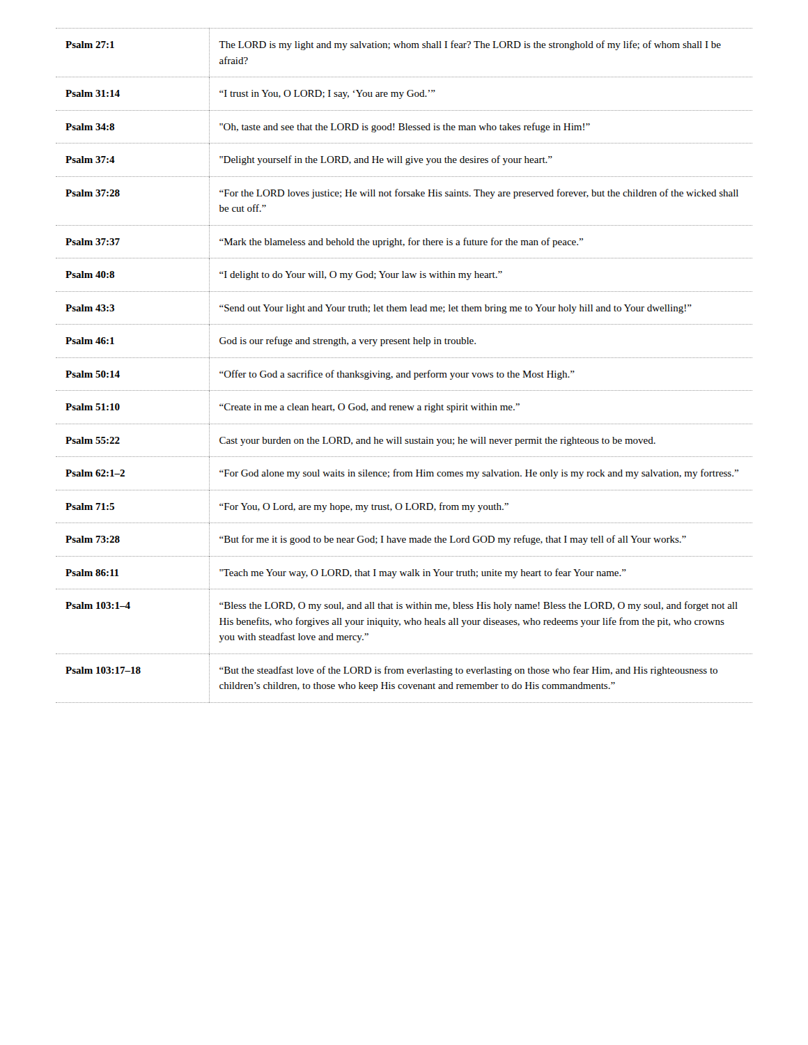| Psalm 27:1 | The LORD is my light and my salvation; whom shall I fear? The LORD is the stronghold of my life; of whom shall I be afraid? |
| Psalm 31:14 | “I trust in You, O LORD; I say, ‘You are my God.’” |
| Psalm 34:8 | "Oh, taste and see that the LORD is good! Blessed is the man who takes refuge in Him!” |
| Psalm 37:4 | "Delight yourself in the LORD, and He will give you the desires of your heart.” |
| Psalm 37:28 | “For the LORD loves justice; He will not forsake His saints. They are preserved forever, but the children of the wicked shall be cut off.” |
| Psalm 37:37 | “Mark the blameless and behold the upright, for there is a future for the man of peace.” |
| Psalm 40:8 | “I delight to do Your will, O my God; Your law is within my heart.” |
| Psalm 43:3 | “Send out Your light and Your truth; let them lead me; let them bring me to Your holy hill and to Your dwelling!” |
| Psalm 46:1 | God is our refuge and strength, a very present help in trouble. |
| Psalm 50:14 | “Offer to God a sacrifice of thanksgiving, and perform your vows to the Most High.” |
| Psalm 51:10 | “Create in me a clean heart, O God, and renew a right spirit within me.” |
| Psalm 55:22 | Cast your burden on the LORD, and he will sustain you; he will never permit the righteous to be moved. |
| Psalm 62:1–2 | “For God alone my soul waits in silence; from Him comes my salvation. He only is my rock and my salvation, my fortress.” |
| Psalm 71:5 | “For You, O Lord, are my hope, my trust, O LORD, from my youth.” |
| Psalm 73:28 | “But for me it is good to be near God; I have made the Lord GOD my refuge, that I may tell of all Your works.” |
| Psalm 86:11 | "Teach me Your way, O LORD, that I may walk in Your truth; unite my heart to fear Your name.” |
| Psalm 103:1–4 | “Bless the LORD, O my soul, and all that is within me, bless His holy name! Bless the LORD, O my soul, and forget not all His benefits, who forgives all your iniquity, who heals all your diseases, who redeems your life from the pit, who crowns you with steadfast love and mercy.” |
| Psalm 103:17–18 | “But the steadfast love of the LORD is from everlasting to everlasting on those who fear Him, and His righteousness to children’s children, to those who keep His covenant and remember to do His commandments.” |